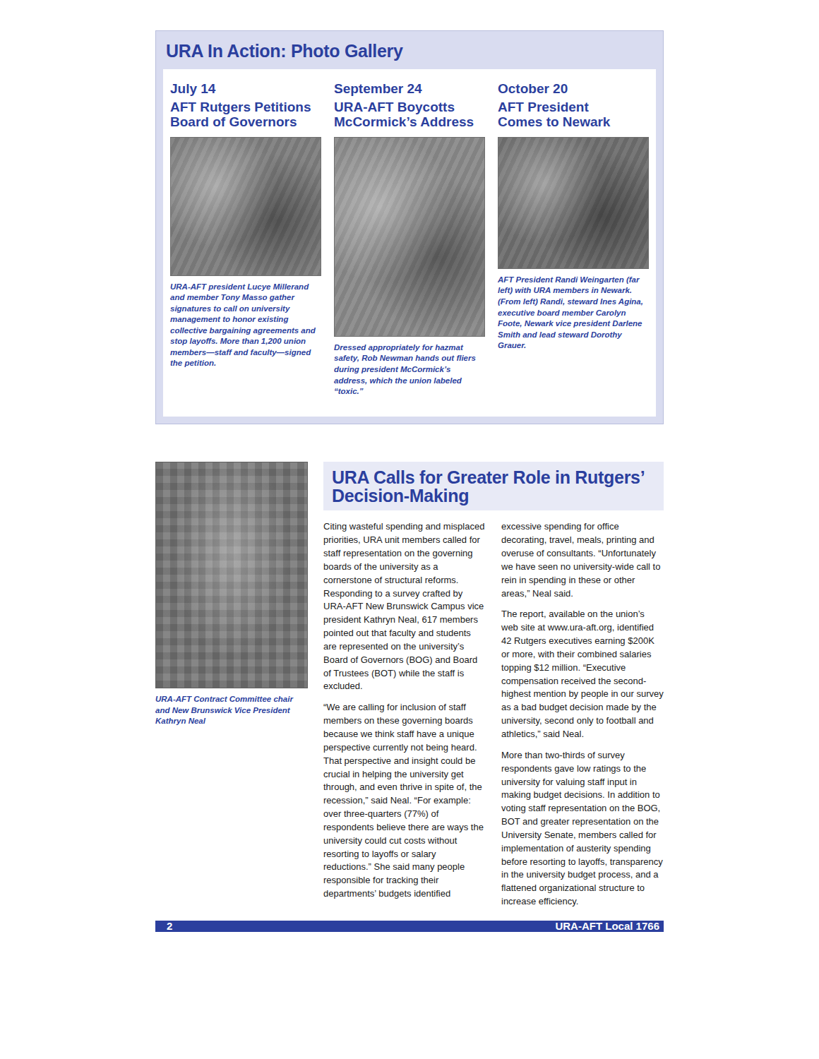URA In Action: Photo Gallery
July 14
AFT Rutgers Petitions
Board of Governors
URA-AFT president Lucye Millerand and member Tony Masso gather signatures to call on university management to honor existing collective bargaining agreements and stop layoffs. More than 1,200 union members—staff and faculty—signed the petition.
September 24
URA-AFT Boycotts
McCormick’s Address
Dressed appropriately for hazmat safety, Rob Newman hands out fliers during president McCormick’s address, which the union labeled “toxic.”
October 20
AFT President
Comes to Newark
AFT President Randi Weingarten (far left) with URA members in Newark. (From left) Randi, steward Ines Agina, executive board member Carolyn Foote, Newark vice president Darlene Smith and lead steward Dorothy Grauer.
URA-AFT Contract Committee chair and New Brunswick Vice President Kathryn Neal
URA Calls for Greater Role in Rutgers’ Decision-Making
Citing wasteful spending and misplaced priorities, URA unit members called for staff representation on the governing boards of the university as a cornerstone of structural reforms. Responding to a survey crafted by URA-AFT New Brunswick Campus vice president Kathryn Neal, 617 members pointed out that faculty and students are represented on the university’s Board of Governors (BOG) and Board of Trustees (BOT) while the staff is excluded.
“We are calling for inclusion of staff members on these governing boards because we think staff have a unique perspective currently not being heard. That perspective and insight could be crucial in helping the university get through, and even thrive in spite of, the recession,” said Neal. “For example: over three-quarters (77%) of respondents believe there are ways the university could cut costs without resorting to layoffs or salary reductions.” She said many people responsible for tracking their departments’ budgets identified excessive spending for office decorating, travel, meals, printing and overuse of consultants. “Unfortunately we have seen no university-wide call to rein in spending in these or other areas,” Neal said.
The report, available on the union’s web site at www.ura-aft.org, identified 42 Rutgers executives earning $200K or more, with their combined salaries topping $12 million. “Executive compensation received the second-highest mention by people in our survey as a bad budget decision made by the university, second only to football and athletics,” said Neal.
More than two-thirds of survey respondents gave low ratings to the university for valuing staff input in making budget decisions. In addition to voting staff representation on the BOG, BOT and greater representation on the University Senate, members called for implementation of austerity spending before resorting to layoffs, transparency in the university budget process, and a flattened organizational structure to increase efficiency.
2
URA-AFT Local 1766